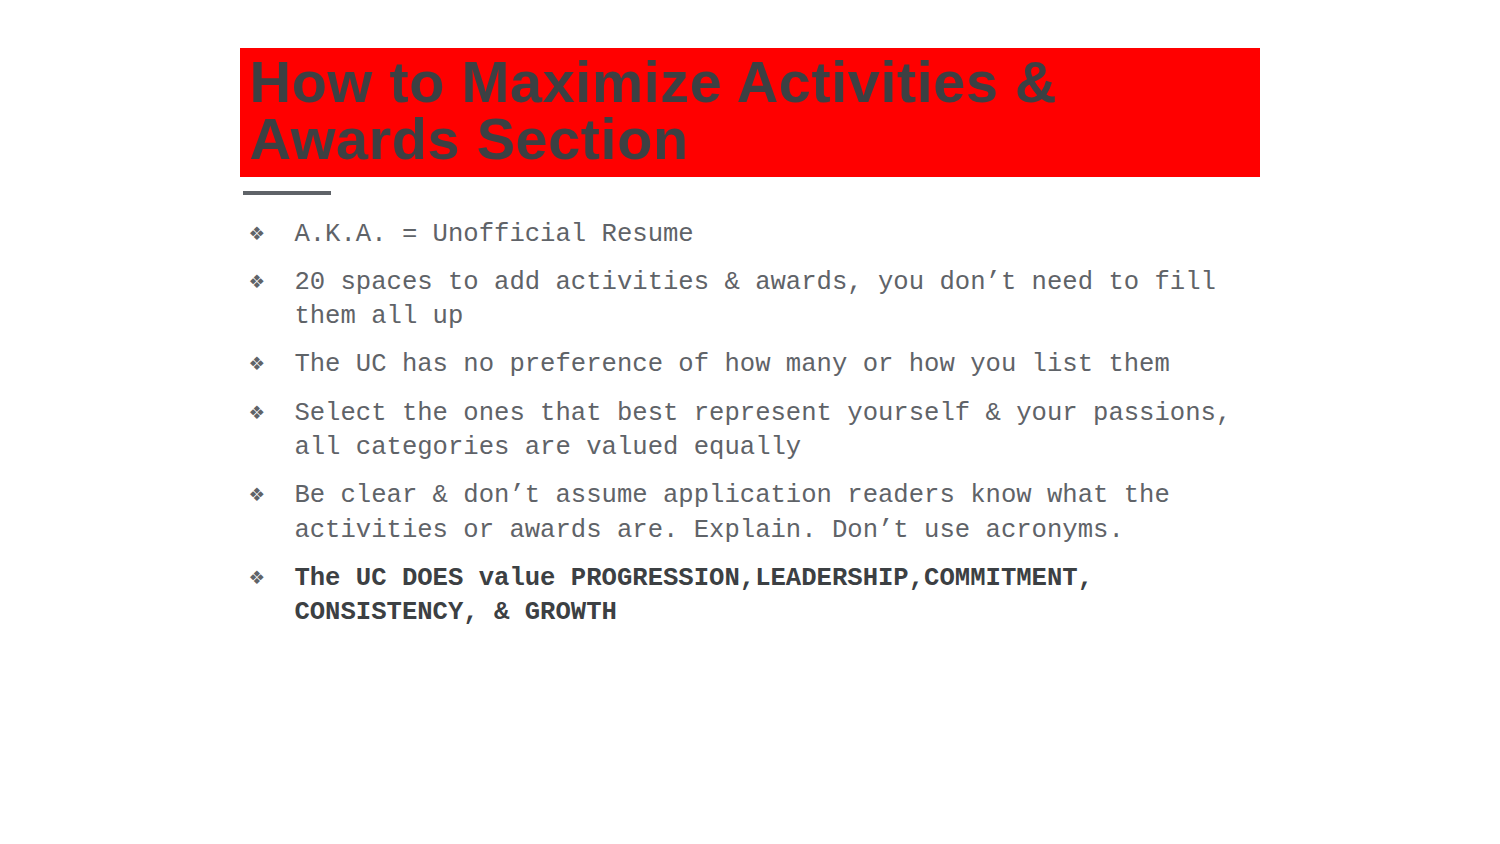How to Maximize Activities & Awards Section
A.K.A. = Unofficial Resume
20 spaces to add activities & awards, you don’t need to fill them all up
The UC has no preference of how many or how you list them
Select the ones that best represent yourself & your passions, all categories are valued equally
Be clear & don’t assume application readers know what the activities or awards are. Explain. Don’t use acronyms.
The UC DOES value PROGRESSION,LEADERSHIP,COMMITMENT, CONSISTENCY, & GROWTH